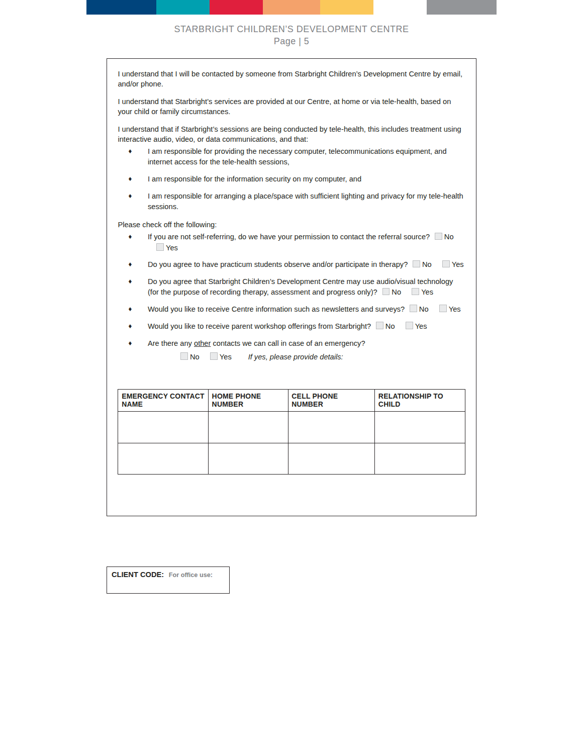STARBRIGHT CHILDREN’S DEVELOPMENT CENTRE
Page | 5
I understand that I will be contacted by someone from Starbright Children’s Development Centre by email, and/or phone.
I understand that Starbright’s services are provided at our Centre, at home or via tele-health, based on your child or family circumstances.
I understand that if Starbright’s sessions are being conducted by tele-health, this includes treatment using interactive audio, video, or data communications, and that:
I am responsible for providing the necessary computer, telecommunications equipment, and internet access for the tele-health sessions,
I am responsible for the information security on my computer, and
I am responsible for arranging a place/space with sufficient lighting and privacy for my tele-health sessions.
Please check off the following:
If you are not self-referring, do we have your permission to contact the referral source? No Yes
Do you agree to have practicum students observe and/or participate in therapy? No Yes
Do you agree that Starbright Children’s Development Centre may use audio/visual technology (for the purpose of recording therapy, assessment and progress only)? No Yes
Would you like to receive Centre information such as newsletters and surveys? No Yes
Would you like to receive parent workshop offerings from Starbright? No Yes
Are there any other contacts we can call in case of an emergency?
No Yes If yes, please provide details:
| EMERGENCY CONTACT NAME | HOME PHONE NUMBER | CELL PHONE NUMBER | RELATIONSHIP TO CHILD |
| --- | --- | --- | --- |
CLIENT CODE: For office use: